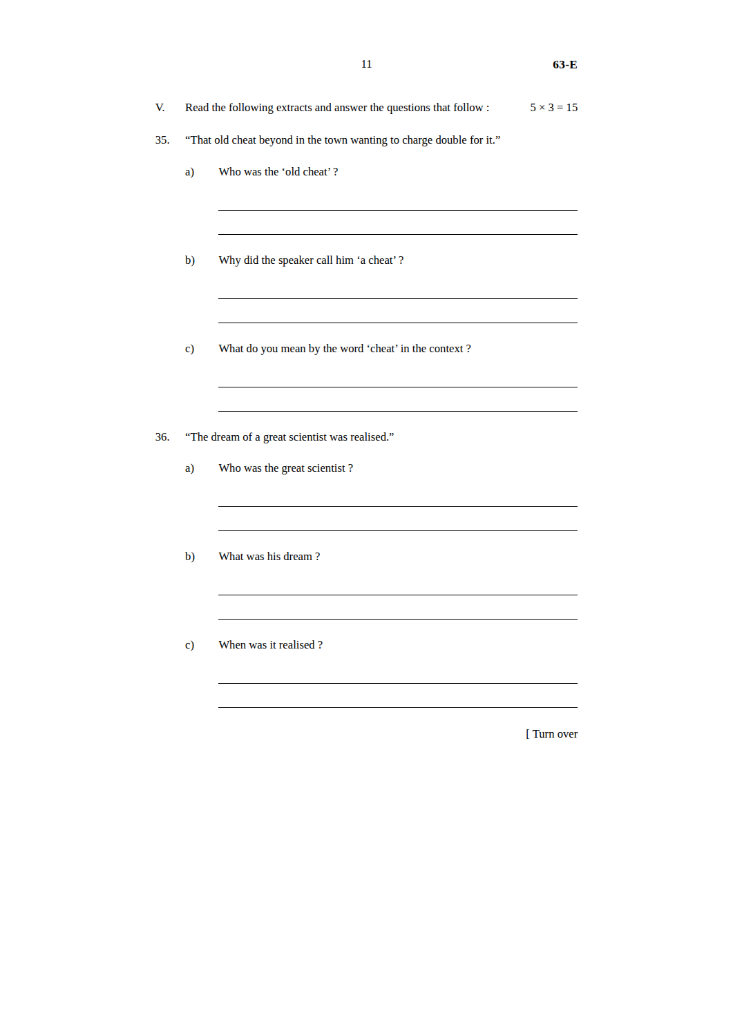11 63-E
V.
Read the following extracts and answer the questions that follow :
5 × 3 = 15
35.
“That old cheat beyond in the town wanting to charge double for it.”
a)
Who was the ‘old cheat’ ?
b)
Why did the speaker call him ‘a cheat’ ?
c)
What do you mean by the word ‘cheat’ in the context ?
36.
“The dream of a great scientist was realised.”
a)
Who was the great scientist ?
b)
What was his dream ?
c)
When was it realised ?
[ Turn over